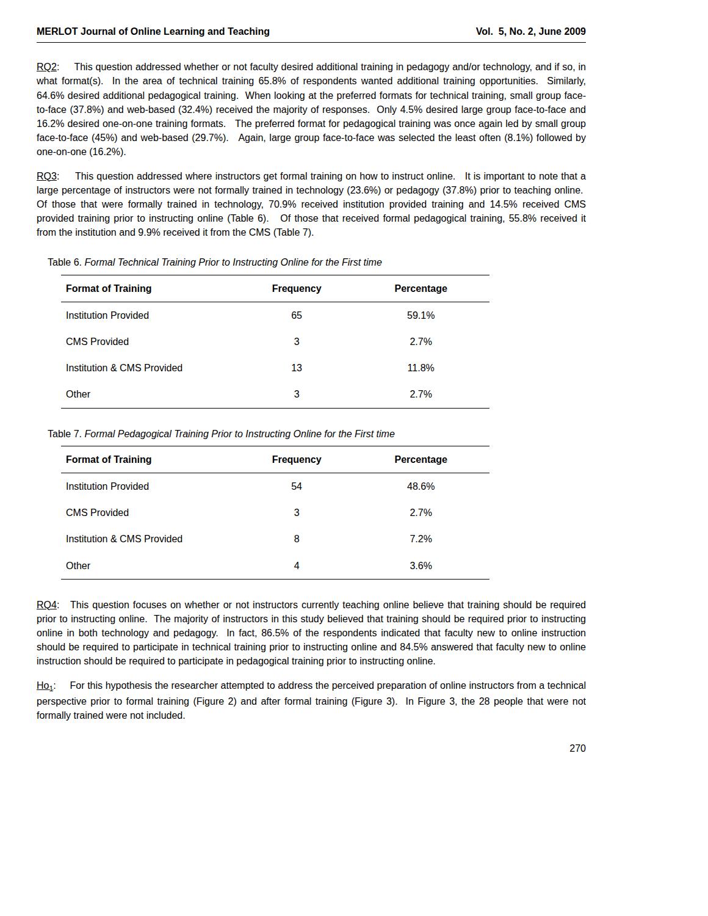MERLOT Journal of Online Learning and Teaching Vol. 5, No. 2, June 2009
RQ2: This question addressed whether or not faculty desired additional training in pedagogy and/or technology, and if so, in what format(s). In the area of technical training 65.8% of respondents wanted additional training opportunities. Similarly, 64.6% desired additional pedagogical training. When looking at the preferred formats for technical training, small group face-to-face (37.8%) and web-based (32.4%) received the majority of responses. Only 4.5% desired large group face-to-face and 16.2% desired one-on-one training formats. The preferred format for pedagogical training was once again led by small group face-to-face (45%) and web-based (29.7%). Again, large group face-to-face was selected the least often (8.1%) followed by one-on-one (16.2%).
RQ3: This question addressed where instructors get formal training on how to instruct online. It is important to note that a large percentage of instructors were not formally trained in technology (23.6%) or pedagogy (37.8%) prior to teaching online. Of those that were formally trained in technology, 70.9% received institution provided training and 14.5% received CMS provided training prior to instructing online (Table 6). Of those that received formal pedagogical training, 55.8% received it from the institution and 9.9% received it from the CMS (Table 7).
Table 6. Formal Technical Training Prior to Instructing Online for the First time
| Format of Training | Frequency | Percentage |
| --- | --- | --- |
| Institution Provided | 65 | 59.1% |
| CMS Provided | 3 | 2.7% |
| Institution & CMS Provided | 13 | 11.8% |
| Other | 3 | 2.7% |
Table 7. Formal Pedagogical Training Prior to Instructing Online for the First time
| Format of Training | Frequency | Percentage |
| --- | --- | --- |
| Institution Provided | 54 | 48.6% |
| CMS Provided | 3 | 2.7% |
| Institution & CMS Provided | 8 | 7.2% |
| Other | 4 | 3.6% |
RQ4: This question focuses on whether or not instructors currently teaching online believe that training should be required prior to instructing online. The majority of instructors in this study believed that training should be required prior to instructing online in both technology and pedagogy. In fact, 86.5% of the respondents indicated that faculty new to online instruction should be required to participate in technical training prior to instructing online and 84.5% answered that faculty new to online instruction should be required to participate in pedagogical training prior to instructing online.
Ho1: For this hypothesis the researcher attempted to address the perceived preparation of online instructors from a technical perspective prior to formal training (Figure 2) and after formal training (Figure 3). In Figure 3, the 28 people that were not formally trained were not included.
270